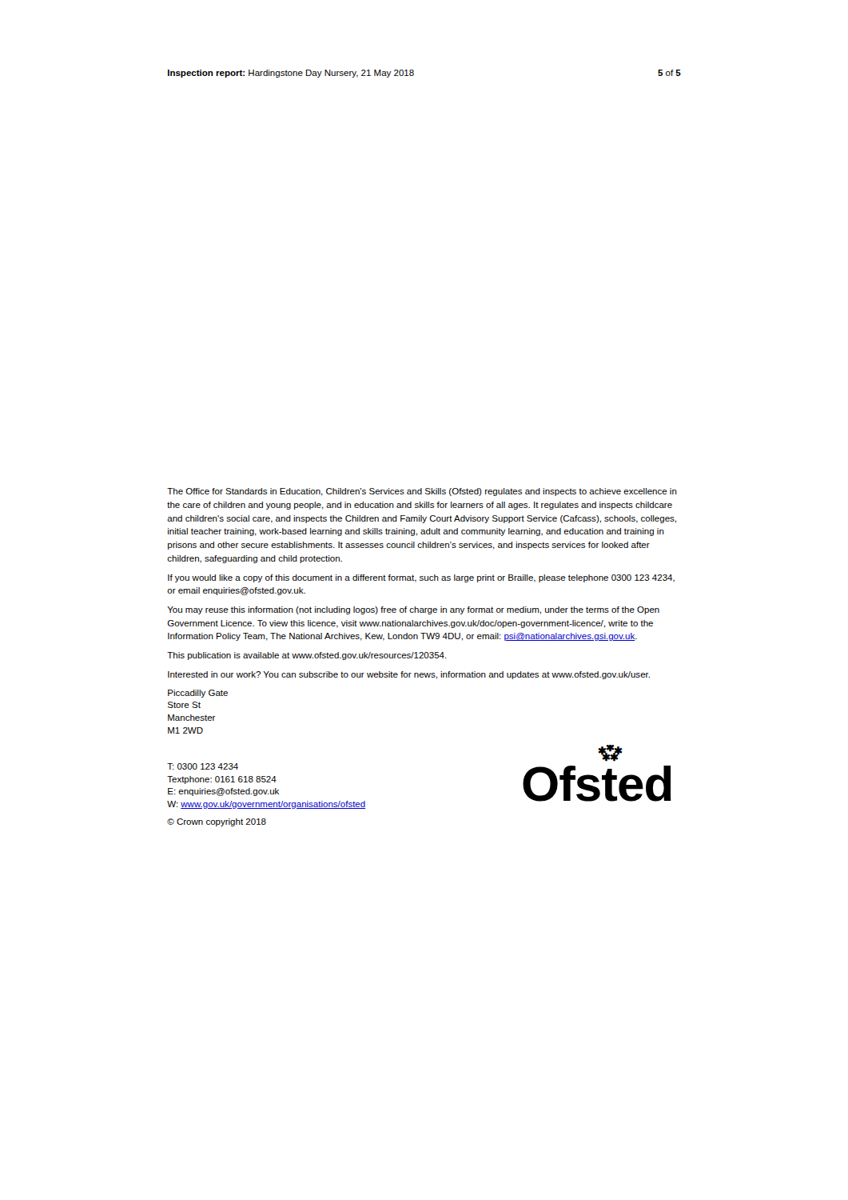Inspection report: Hardingstone Day Nursery, 21 May 2018
5 of 5
The Office for Standards in Education, Children's Services and Skills (Ofsted) regulates and inspects to achieve excellence in the care of children and young people, and in education and skills for learners of all ages. It regulates and inspects childcare and children's social care, and inspects the Children and Family Court Advisory Support Service (Cafcass), schools, colleges, initial teacher training, work-based learning and skills training, adult and community learning, and education and training in prisons and other secure establishments. It assesses council children’s services, and inspects services for looked after children, safeguarding and child protection.
If you would like a copy of this document in a different format, such as large print or Braille, please telephone 0300 123 4234, or email enquiries@ofsted.gov.uk.
You may reuse this information (not including logos) free of charge in any format or medium, under the terms of the Open Government Licence. To view this licence, visit www.nationalarchives.gov.uk/doc/open-government-licence/, write to the Information Policy Team, The National Archives, Kew, London TW9 4DU, or email: psi@nationalarchives.gsi.gov.uk.
This publication is available at www.ofsted.gov.uk/resources/120354.
Interested in our work? You can subscribe to our website for news, information and updates at www.ofsted.gov.uk/user.
Piccadilly Gate
Store St
Manchester
M1 2WD
T: 0300 123 4234
Textphone: 0161 618 8524
E: enquiries@ofsted.gov.uk
W: www.gov.uk/government/organisations/ofsted
Ofsted ✱ ✱ ✱ ✱ ✱
© Crown copyright 2018